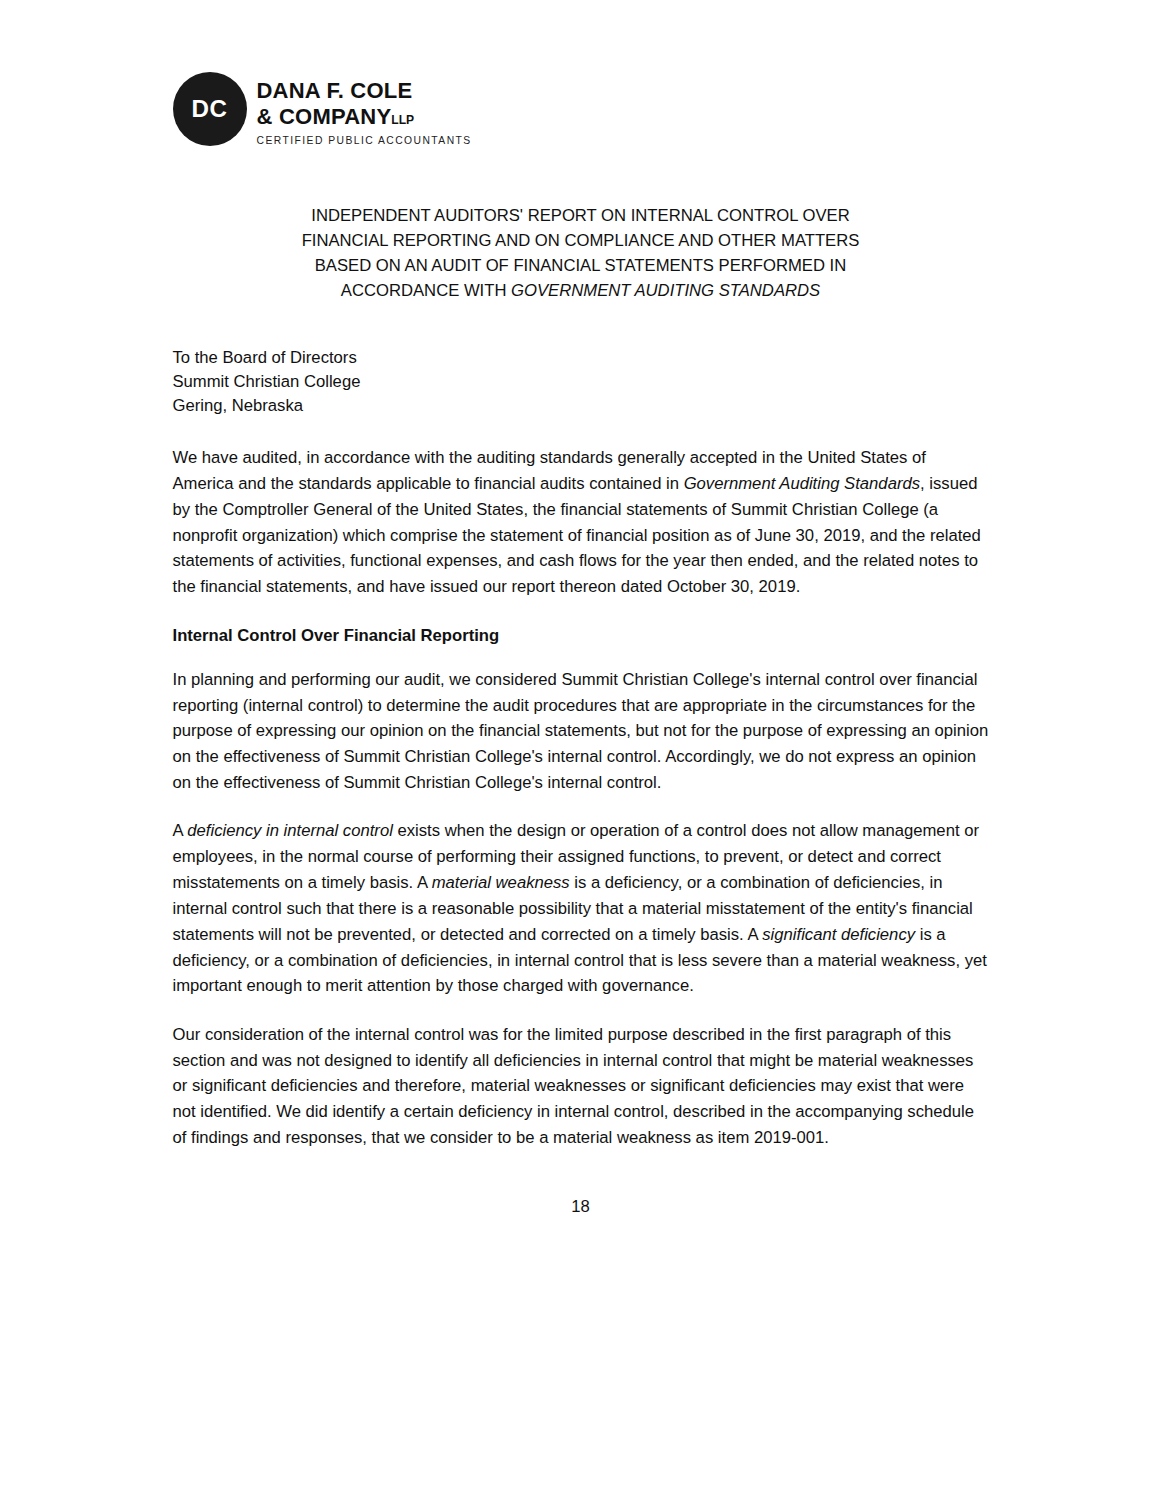DC
DANA F. COLE
& COMPANYLLP
CERTIFIED PUBLIC ACCOUNTANTS
INDEPENDENT AUDITORS' REPORT ON INTERNAL CONTROL OVER
FINANCIAL REPORTING AND ON COMPLIANCE AND OTHER MATTERS
BASED ON AN AUDIT OF FINANCIAL STATEMENTS PERFORMED IN
ACCORDANCE WITH GOVERNMENT AUDITING STANDARDS
To the Board of Directors
Summit Christian College
Gering, Nebraska
We have audited, in accordance with the auditing standards generally accepted in the United States of America and the standards applicable to financial audits contained in Government Auditing Standards, issued by the Comptroller General of the United States, the financial statements of Summit Christian College (a nonprofit organization) which comprise the statement of financial position as of June 30, 2019, and the related statements of activities, functional expenses, and cash flows for the year then ended, and the related notes to the financial statements, and have issued our report thereon dated October 30, 2019.
Internal Control Over Financial Reporting
In planning and performing our audit, we considered Summit Christian College's internal control over financial reporting (internal control) to determine the audit procedures that are appropriate in the circumstances for the purpose of expressing our opinion on the financial statements, but not for the purpose of expressing an opinion on the effectiveness of Summit Christian College's internal control. Accordingly, we do not express an opinion on the effectiveness of Summit Christian College's internal control.
A deficiency in internal control exists when the design or operation of a control does not allow management or employees, in the normal course of performing their assigned functions, to prevent, or detect and correct misstatements on a timely basis. A material weakness is a deficiency, or a combination of deficiencies, in internal control such that there is a reasonable possibility that a material misstatement of the entity's financial statements will not be prevented, or detected and corrected on a timely basis. A significant deficiency is a deficiency, or a combination of deficiencies, in internal control that is less severe than a material weakness, yet important enough to merit attention by those charged with governance.
Our consideration of the internal control was for the limited purpose described in the first paragraph of this section and was not designed to identify all deficiencies in internal control that might be material weaknesses or significant deficiencies and therefore, material weaknesses or significant deficiencies may exist that were not identified. We did identify a certain deficiency in internal control, described in the accompanying schedule of findings and responses, that we consider to be a material weakness as item 2019-001.
18